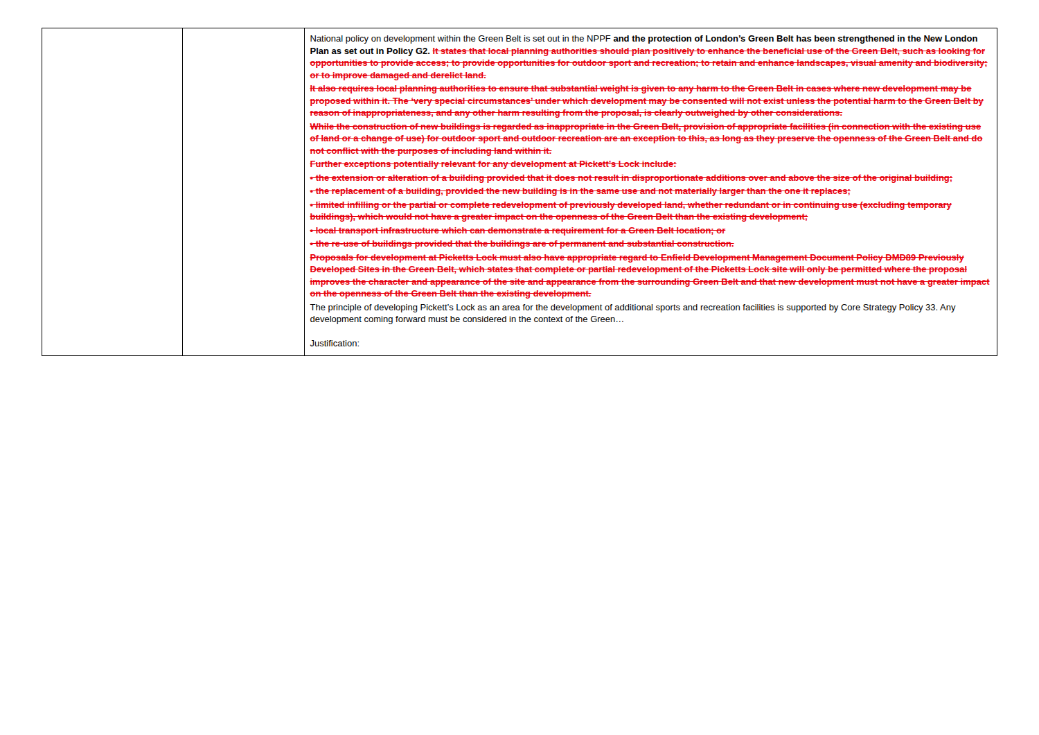| | | National policy on development within the Green Belt is set out in the NPPF and the protection of London’s Green Belt has been strengthened in the New London Plan as set out in Policy G2. It states that local planning authorities should plan positively to enhance the beneficial use of the Green Belt, such as looking for opportunities to provide access; to provide opportunities for outdoor sport and recreation; to retain and enhance landscapes, visual amenity and biodiversity; or to improve damaged and derelict land. It also requires local planning authorities to ensure that substantial weight is given to any harm to the Green Belt in cases where new development may be proposed within it. The ‘very special circumstances’ under which development may be consented will not exist unless the potential harm to the Green Belt by reason of inappropriateness, and any other harm resulting from the proposal, is clearly outweighed by other considerations. While the construction of new buildings is regarded as inappropriate in the Green Belt, provision of appropriate facilities (in connection with the existing use of land or a change of use) for outdoor sport and outdoor recreation are an exception to this, as long as they preserve the openness of the Green Belt and do not conflict with the purposes of including land within it. Further exceptions potentially relevant for any development at Pickett’s Lock include: • the extension or alteration of a building provided that it does not result in disproportionate additions over and above the size of the original building; • the replacement of a building, provided the new building is in the same use and not materially larger than the one it replaces; • limited infilling or the partial or complete redevelopment of previously developed land, whether redundant or in continuing use (excluding temporary buildings), which would not have a greater impact on the openness of the Green Belt than the existing development; • local transport infrastructure which can demonstrate a requirement for a Green Belt location; or • the re-use of buildings provided that the buildings are of permanent and substantial construction. Proposals for development at Picketts Lock must also have appropriate regard to Enfield Development Management Document Policy DMD89 Previously Developed Sites in the Green Belt, which states that complete or partial redevelopment of the Picketts Lock site will only be permitted where the proposal improves the character and appearance of the site and appearance from the surrounding Green Belt and that new development must not have a greater impact on the openness of the Green Belt than the existing development. The principle of developing Pickett’s Lock as an area for the development of additional sports and recreation facilities is supported by Core Strategy Policy 33. Any development coming forward must be considered in the context of the Green… Justification: |